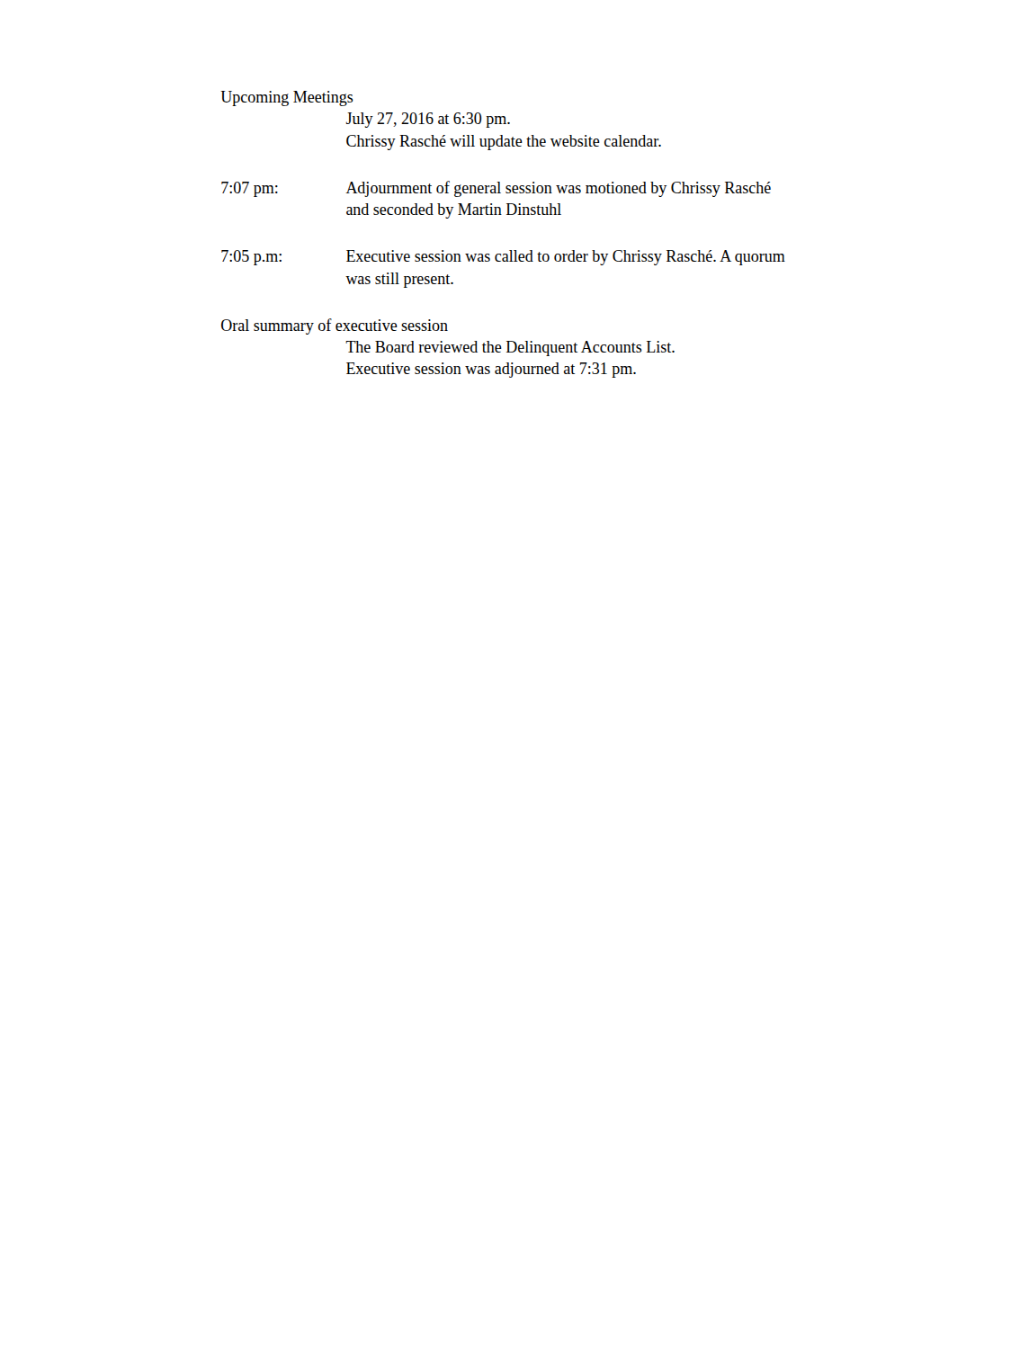Upcoming Meetings
July 27, 2016 at 6:30 pm.
Chrissy Rasché will update the website calendar.
| 7:07 pm: | Adjournment of general session was motioned by Chrissy Rasché and seconded by Martin Dinstuhl |
| 7:05 p.m: | Executive session was called to order by Chrissy Rasché. A quorum was still present. |
Oral summary of executive session
The Board reviewed the Delinquent Accounts List.
Executive session was adjourned at 7:31 pm.